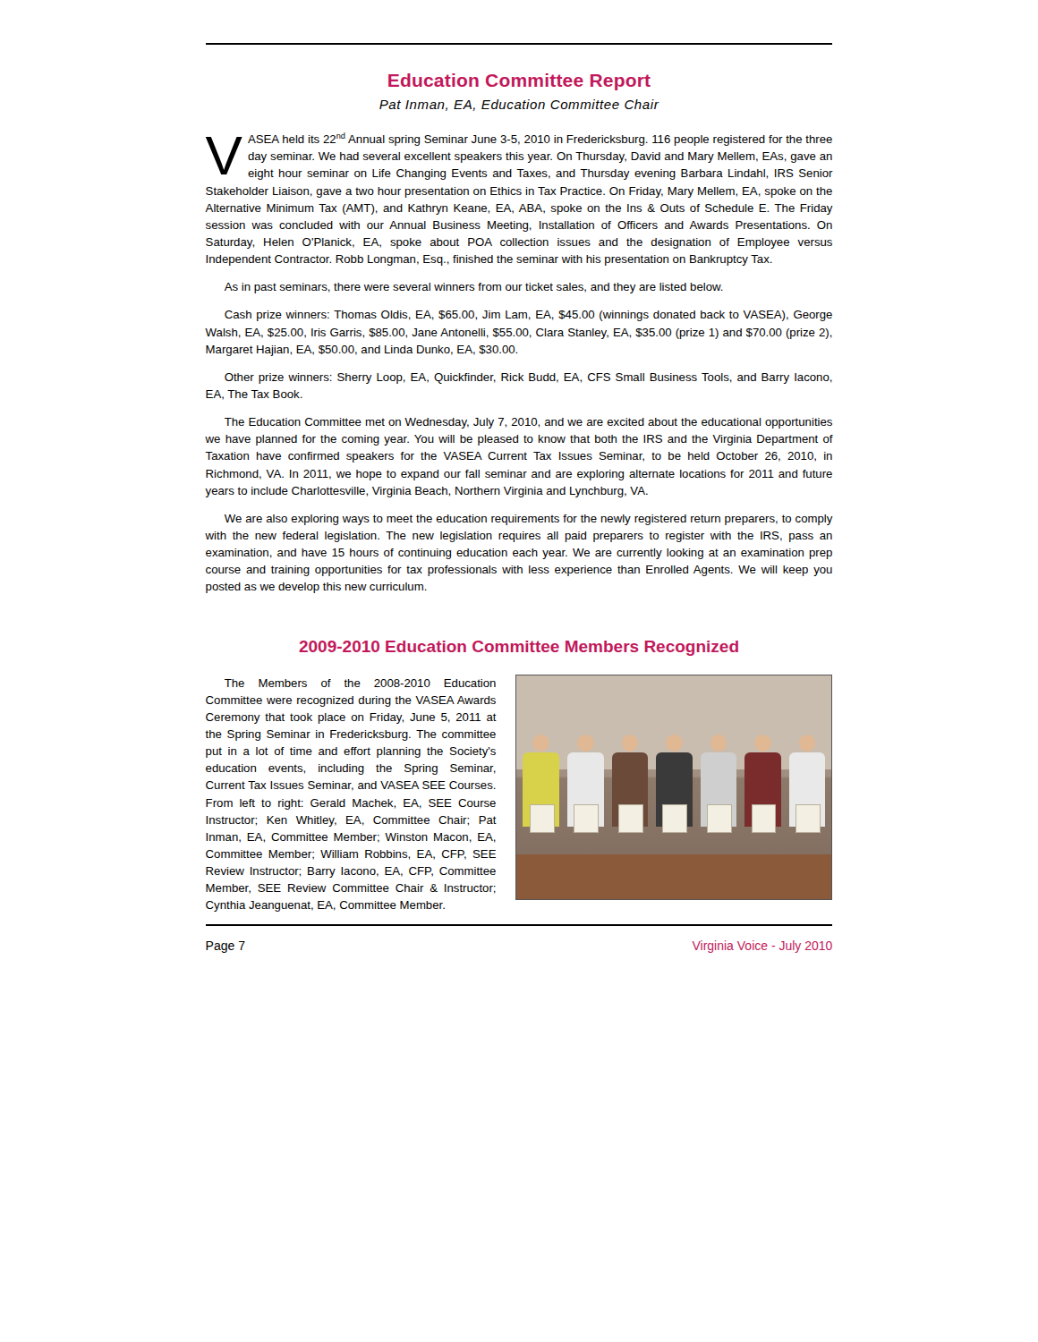Education Committee Report
Pat Inman, EA, Education Committee Chair
VASEA held its 22nd Annual spring Seminar June 3-5, 2010 in Fredericksburg. 116 people registered for the three day seminar. We had several excellent speakers this year. On Thursday, David and Mary Mellem, EAs, gave an eight hour seminar on Life Changing Events and Taxes, and Thursday evening Barbara Lindahl, IRS Senior Stakeholder Liaison, gave a two hour presentation on Ethics in Tax Practice. On Friday, Mary Mellem, EA, spoke on the Alternative Minimum Tax (AMT), and Kathryn Keane, EA, ABA, spoke on the Ins & Outs of Schedule E. The Friday session was concluded with our Annual Business Meeting, Installation of Officers and Awards Presentations. On Saturday, Helen O'Planick, EA, spoke about POA collection issues and the designation of Employee versus Independent Contractor. Robb Longman, Esq., finished the seminar with his presentation on Bankruptcy Tax.
As in past seminars, there were several winners from our ticket sales, and they are listed below.
Cash prize winners: Thomas Oldis, EA, $65.00, Jim Lam, EA, $45.00 (winnings donated back to VASEA), George Walsh, EA, $25.00, Iris Garris, $85.00, Jane Antonelli, $55.00, Clara Stanley, EA, $35.00 (prize 1) and $70.00 (prize 2), Margaret Hajian, EA, $50.00, and Linda Dunko, EA, $30.00.
Other prize winners: Sherry Loop, EA, Quickfinder, Rick Budd, EA, CFS Small Business Tools, and Barry Iacono, EA, The Tax Book.
The Education Committee met on Wednesday, July 7, 2010, and we are excited about the educational opportunities we have planned for the coming year. You will be pleased to know that both the IRS and the Virginia Department of Taxation have confirmed speakers for the VASEA Current Tax Issues Seminar, to be held October 26, 2010, in Richmond, VA. In 2011, we hope to expand our fall seminar and are exploring alternate locations for 2011 and future years to include Charlottesville, Virginia Beach, Northern Virginia and Lynchburg, VA.
We are also exploring ways to meet the education requirements for the newly registered return preparers, to comply with the new federal legislation. The new legislation requires all paid preparers to register with the IRS, pass an examination, and have 15 hours of continuing education each year. We are currently looking at an examination prep course and training opportunities for tax professionals with less experience than Enrolled Agents. We will keep you posted as we develop this new curriculum.
2009-2010 Education Committee Members Recognized
The Members of the 2008-2010 Education Committee were recognized during the VASEA Awards Ceremony that took place on Friday, June 5, 2011 at the Spring Seminar in Fredericksburg. The committee put in a lot of time and effort planning the Society's education events, including the Spring Seminar, Current Tax Issues Seminar, and VASEA SEE Courses. From left to right: Gerald Machek, EA, SEE Course Instructor; Ken Whitley, EA, Committee Chair; Pat Inman, EA, Committee Member; Winston Macon, EA, Committee Member; William Robbins, EA, CFP, SEE Review Instructor; Barry Iacono, EA, CFP, Committee Member, SEE Review Committee Chair & Instructor; Cynthia Jeanguenat, EA, Committee Member.
Page 7
Virginia Voice - July 2010